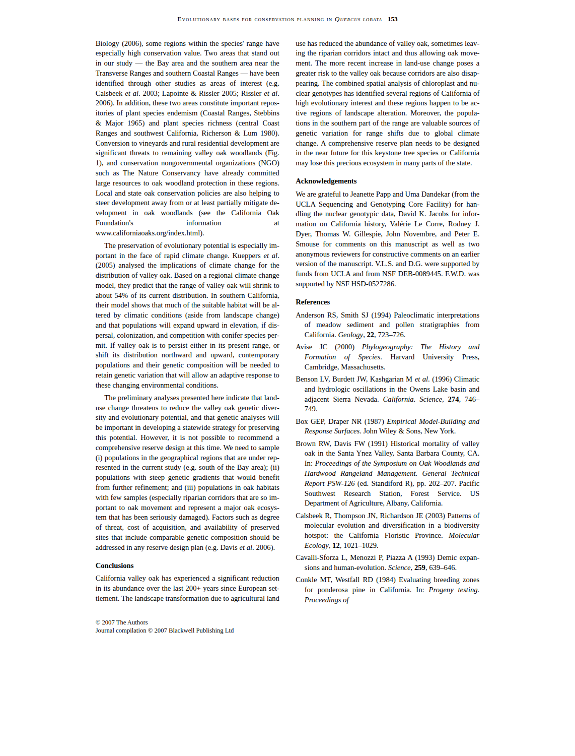Evolutionary bases for conservation planning in Quercus lobata 153
Biology (2006), some regions within the species' range have especially high conservation value. Two areas that stand out in our study — the Bay area and the southern area near the Transverse Ranges and southern Coastal Ranges — have been identified through other studies as areas of interest (e.g. Calsbeek et al. 2003; Lapointe & Rissler 2005; Rissler et al. 2006). In addition, these two areas constitute important repositories of plant species endemism (Coastal Ranges, Stebbins & Major 1965) and plant species richness (central Coast Ranges and southwest California, Richerson & Lum 1980). Conversion to vineyards and rural residential development are significant threats to remaining valley oak woodlands (Fig. 1), and conservation nongovernmental organizations (NGO) such as The Nature Conservancy have already committed large resources to oak woodland protection in these regions. Local and state oak conservation policies are also helping to steer development away from or at least partially mitigate development in oak woodlands (see the California Oak Foundation's information at www.californiaoaks.org/index.html).
The preservation of evolutionary potential is especially important in the face of rapid climate change. Kueppers et al. (2005) analysed the implications of climate change for the distribution of valley oak. Based on a regional climate change model, they predict that the range of valley oak will shrink to about 54% of its current distribution. In southern California, their model shows that much of the suitable habitat will be altered by climatic conditions (aside from landscape change) and that populations will expand upward in elevation, if dispersal, colonization, and competition with conifer species permit. If valley oak is to persist either in its present range, or shift its distribution northward and upward, contemporary populations and their genetic composition will be needed to retain genetic variation that will allow an adaptive response to these changing environmental conditions.
The preliminary analyses presented here indicate that land-use change threatens to reduce the valley oak genetic diversity and evolutionary potential, and that genetic analyses will be important in developing a statewide strategy for preserving this potential. However, it is not possible to recommend a comprehensive reserve design at this time. We need to sample (i) populations in the geographical regions that are under represented in the current study (e.g. south of the Bay area); (ii) populations with steep genetic gradients that would benefit from further refinement; and (iii) populations in oak habitats with few samples (especially riparian corridors that are so important to oak movement and represent a major oak ecosystem that has been seriously damaged). Factors such as degree of threat, cost of acquisition, and availability of preserved sites that include comparable genetic composition should be addressed in any reserve design plan (e.g. Davis et al. 2006).
Conclusions
California valley oak has experienced a significant reduction in its abundance over the last 200+ years since European settlement. The landscape transformation due to agricultural land use has reduced the abundance of valley oak, sometimes leaving the riparian corridors intact and thus allowing oak movement. The more recent increase in land-use change poses a greater risk to the valley oak because corridors are also disappearing. The combined spatial analysis of chloroplast and nuclear genotypes has identified several regions of California of high evolutionary interest and these regions happen to be active regions of landscape alteration. Moreover, the populations in the southern part of the range are valuable sources of genetic variation for range shifts due to global climate change. A comprehensive reserve plan needs to be designed in the near future for this keystone tree species or California may lose this precious ecosystem in many parts of the state.
Acknowledgements
We are grateful to Jeanette Papp and Uma Dandekar (from the UCLA Sequencing and Genotyping Core Facility) for handling the nuclear genotypic data, David K. Jacobs for information on California history, Valérie Le Corre, Rodney J. Dyer, Thomas W. Gillespie, John Novembre, and Peter E. Smouse for comments on this manuscript as well as two anonymous reviewers for constructive comments on an earlier version of the manuscript. V.L.S. and D.G. were supported by funds from UCLA and from NSF DEB-0089445. F.W.D. was supported by NSF HSD-0527286.
References
Anderson RS, Smith SJ (1994) Paleoclimatic interpretations of meadow sediment and pollen stratigraphies from California. Geology, 22, 723–726.
Avise JC (2000) Phylogeography: The History and Formation of Species. Harvard University Press, Cambridge, Massachusetts.
Benson LV, Burdett JW, Kashgarian M et al. (1996) Climatic and hydrologic oscillations in the Owens Lake basin and adjacent Sierra Nevada. California. Science, 274, 746–749.
Box GEP, Draper NR (1987) Empirical Model-Building and Response Surfaces. John Wiley & Sons, New York.
Brown RW, Davis FW (1991) Historical mortality of valley oak in the Santa Ynez Valley, Santa Barbara County, CA. In: Proceedings of the Symposium on Oak Woodlands and Hardwood Rangeland Management. General Technical Report PSW-126 (ed. Standiford R), pp. 202–207. Pacific Southwest Research Station, Forest Service. US Department of Agriculture, Albany, California.
Calsbeek R, Thompson JN, Richardson JE (2003) Patterns of molecular evolution and diversification in a biodiversity hotspot: the California Floristic Province. Molecular Ecology, 12, 1021–1029.
Cavalli-Sforza L, Menozzi P, Piazza A (1993) Demic expansions and human-evolution. Science, 259, 639–646.
Conkle MT, Westfall RD (1984) Evaluating breeding zones for ponderosa pine in California. In: Progeny testing. Proceedings of
© 2007 The Authors
Journal compilation © 2007 Blackwell Publishing Ltd